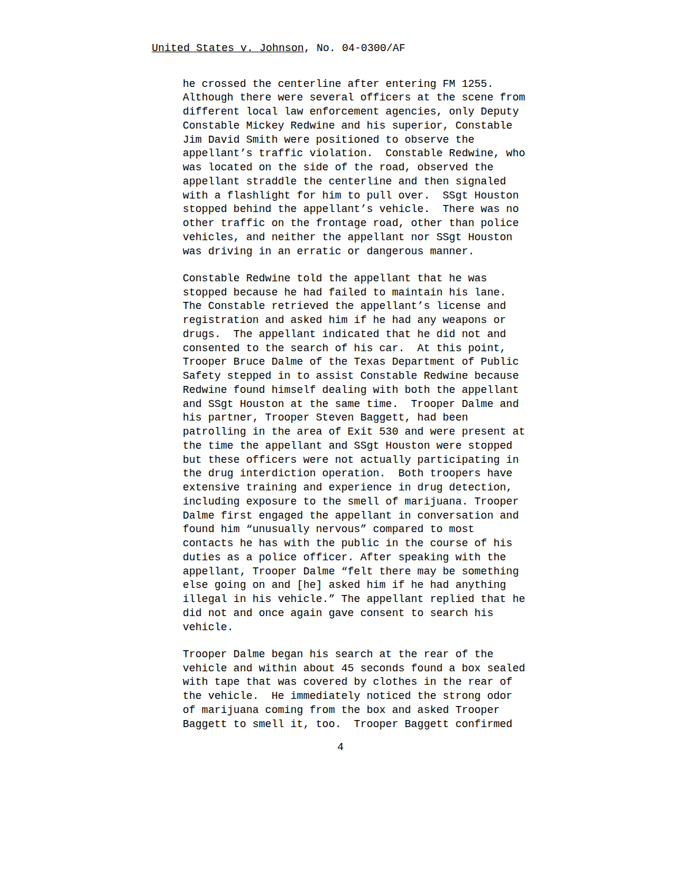United States v. Johnson, No. 04-0300/AF
he crossed the centerline after entering FM 1255. Although there were several officers at the scene from different local law enforcement agencies, only Deputy Constable Mickey Redwine and his superior, Constable Jim David Smith were positioned to observe the appellant’s traffic violation. Constable Redwine, who was located on the side of the road, observed the appellant straddle the centerline and then signaled with a flashlight for him to pull over. SSgt Houston stopped behind the appellant’s vehicle. There was no other traffic on the frontage road, other than police vehicles, and neither the appellant nor SSgt Houston was driving in an erratic or dangerous manner.
Constable Redwine told the appellant that he was stopped because he had failed to maintain his lane. The Constable retrieved the appellant’s license and registration and asked him if he had any weapons or drugs. The appellant indicated that he did not and consented to the search of his car. At this point, Trooper Bruce Dalme of the Texas Department of Public Safety stepped in to assist Constable Redwine because Redwine found himself dealing with both the appellant and SSgt Houston at the same time. Trooper Dalme and his partner, Trooper Steven Baggett, had been patrolling in the area of Exit 530 and were present at the time the appellant and SSgt Houston were stopped but these officers were not actually participating in the drug interdiction operation. Both troopers have extensive training and experience in drug detection, including exposure to the smell of marijuana. Trooper Dalme first engaged the appellant in conversation and found him “unusually nervous” compared to most contacts he has with the public in the course of his duties as a police officer. After speaking with the appellant, Trooper Dalme “felt there may be something else going on and [he] asked him if he had anything illegal in his vehicle.” The appellant replied that he did not and once again gave consent to search his vehicle.
Trooper Dalme began his search at the rear of the vehicle and within about 45 seconds found a box sealed with tape that was covered by clothes in the rear of the vehicle. He immediately noticed the strong odor of marijuana coming from the box and asked Trooper Baggett to smell it, too. Trooper Baggett confirmed
4